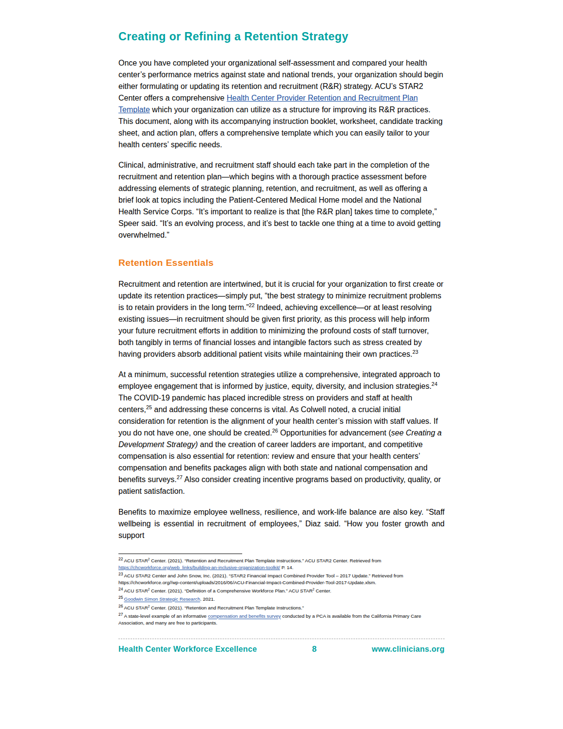Creating or Refining a Retention Strategy
Once you have completed your organizational self-assessment and compared your health center’s performance metrics against state and national trends, your organization should begin either formulating or updating its retention and recruitment (R&R) strategy. ACU’s STAR2 Center offers a comprehensive Health Center Provider Retention and Recruitment Plan Template which your organization can utilize as a structure for improving its R&R practices. This document, along with its accompanying instruction booklet, worksheet, candidate tracking sheet, and action plan, offers a comprehensive template which you can easily tailor to your health centers’ specific needs.
Clinical, administrative, and recruitment staff should each take part in the completion of the recruitment and retention plan—which begins with a thorough practice assessment before addressing elements of strategic planning, retention, and recruitment, as well as offering a brief look at topics including the Patient-Centered Medical Home model and the National Health Service Corps. “It’s important to realize is that [the R&R plan] takes time to complete,” Speer said. “It’s an evolving process, and it’s best to tackle one thing at a time to avoid getting overwhelmed.”
Retention Essentials
Recruitment and retention are intertwined, but it is crucial for your organization to first create or update its retention practices—simply put, “the best strategy to minimize recruitment problems is to retain providers in the long term.”22 Indeed, achieving excellence—or at least resolving existing issues—in recruitment should be given first priority, as this process will help inform your future recruitment efforts in addition to minimizing the profound costs of staff turnover, both tangibly in terms of financial losses and intangible factors such as stress created by having providers absorb additional patient visits while maintaining their own practices.23
At a minimum, successful retention strategies utilize a comprehensive, integrated approach to employee engagement that is informed by justice, equity, diversity, and inclusion strategies.24 The COVID-19 pandemic has placed incredible stress on providers and staff at health centers,25 and addressing these concerns is vital. As Colwell noted, a crucial initial consideration for retention is the alignment of your health center’s mission with staff values. If you do not have one, one should be created.26 Opportunities for advancement (see Creating a Development Strategy) and the creation of career ladders are important, and competitive compensation is also essential for retention: review and ensure that your health centers’ compensation and benefits packages align with both state and national compensation and benefits surveys.27 Also consider creating incentive programs based on productivity, quality, or patient satisfaction.
Benefits to maximize employee wellness, resilience, and work-life balance are also key. “Staff wellbeing is essential in recruitment of employees,” Diaz said. “How you foster growth and support
22 ACU STAR2 Center. (2021). “Retention and Recruitment Plan Template Instructions.” ACU STAR2 Center. Retrieved from https://chcworkforce.org/web_links/building-an-inclusive-organization-toolkit/ P. 14.
23 ACU STAR2 Center and John Snow, Inc. (2021). “STAR2 Financial Impact Combined Provider Tool – 2017 Update.” Retrieved from https://chcworkforce.org//wp-content/uploads/2016/06/ACU-Financial-Impact-Combined-Provider-Tool-2017-Update.xlsm.
24 ACU STAR2 Center. (2021). “Definition of a Comprehensive Workforce Plan.” ACU STAR2 Center.
25 Goodwin Simon Strategic Research. 2021.
26 ACU STAR2 Center. (2021). “Retention and Recruitment Plan Template Instructions.”
27 A state-level example of an informative compensation and benefits survey conducted by a PCA is available from the California Primary Care Association, and many are free to participants.
Health Center Workforce Excellence
8
www.clinicians.org